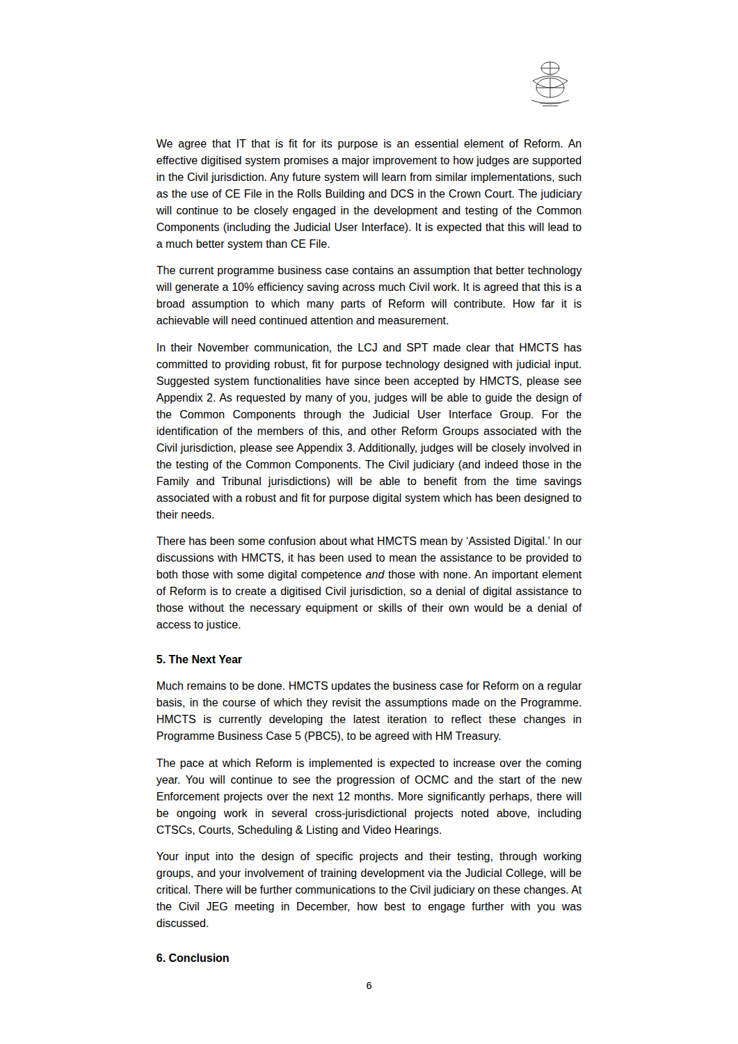We agree that IT that is fit for its purpose is an essential element of Reform. An effective digitised system promises a major improvement to how judges are supported in the Civil jurisdiction. Any future system will learn from similar implementations, such as the use of CE File in the Rolls Building and DCS in the Crown Court. The judiciary will continue to be closely engaged in the development and testing of the Common Components (including the Judicial User Interface). It is expected that this will lead to a much better system than CE File.
The current programme business case contains an assumption that better technology will generate a 10% efficiency saving across much Civil work. It is agreed that this is a broad assumption to which many parts of Reform will contribute. How far it is achievable will need continued attention and measurement.
In their November communication, the LCJ and SPT made clear that HMCTS has committed to providing robust, fit for purpose technology designed with judicial input. Suggested system functionalities have since been accepted by HMCTS, please see Appendix 2. As requested by many of you, judges will be able to guide the design of the Common Components through the Judicial User Interface Group. For the identification of the members of this, and other Reform Groups associated with the Civil jurisdiction, please see Appendix 3. Additionally, judges will be closely involved in the testing of the Common Components. The Civil judiciary (and indeed those in the Family and Tribunal jurisdictions) will be able to benefit from the time savings associated with a robust and fit for purpose digital system which has been designed to their needs.
There has been some confusion about what HMCTS mean by ‘Assisted Digital.’ In our discussions with HMCTS, it has been used to mean the assistance to be provided to both those with some digital competence and those with none. An important element of Reform is to create a digitised Civil jurisdiction, so a denial of digital assistance to those without the necessary equipment or skills of their own would be a denial of access to justice.
5. The Next Year
Much remains to be done. HMCTS updates the business case for Reform on a regular basis, in the course of which they revisit the assumptions made on the Programme. HMCTS is currently developing the latest iteration to reflect these changes in Programme Business Case 5 (PBC5), to be agreed with HM Treasury.
The pace at which Reform is implemented is expected to increase over the coming year. You will continue to see the progression of OCMC and the start of the new Enforcement projects over the next 12 months. More significantly perhaps, there will be ongoing work in several cross-jurisdictional projects noted above, including CTSCs, Courts, Scheduling & Listing and Video Hearings.
Your input into the design of specific projects and their testing, through working groups, and your involvement of training development via the Judicial College, will be critical. There will be further communications to the Civil judiciary on these changes. At the Civil JEG meeting in December, how best to engage further with you was discussed.
6. Conclusion
6